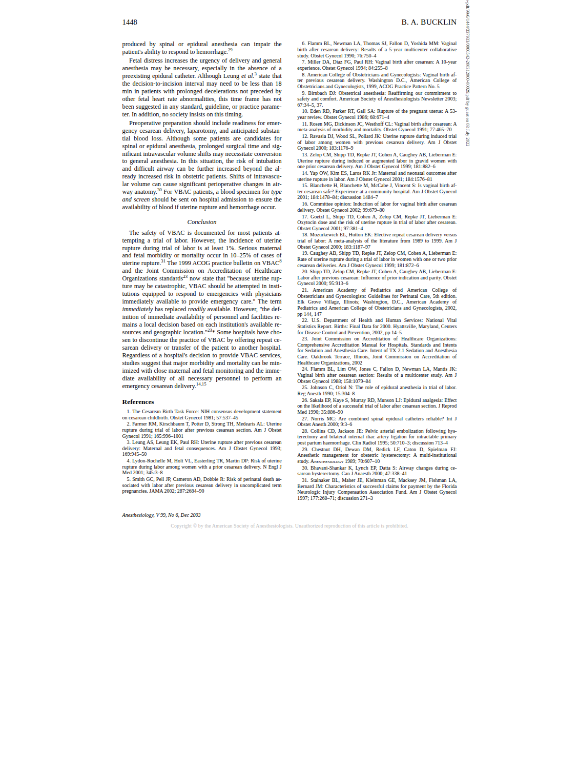1448 B. A. BUCKLIN
Downloaded from http://pubs.asahq.org/anesthesiology/article-pdf/99/6/1444/337933/0000542-200312000-00029.pdf by guest on 03 July 2022
produced by spinal or epidural anesthesia can impair the patient's ability to respond to hemorrhage.29
Fetal distress increases the urgency of delivery and general anesthesia may be necessary, especially in the absence of a preexisting epidural catheter. Although Leung et al.3 state that the decision-to-incision interval may need to be less than 18 min in patients with prolonged decelerations not preceded by other fetal heart rate abnormalities, this time frame has not been suggested in any standard, guideline, or practice parameter. In addition, no society insists on this timing.
Preoperative preparation should include readiness for emergency cesarean delivery, laparotomy, and anticipated substantial blood loss. Although some patients are candidates for spinal or epidural anesthesia, prolonged surgical time and significant intravascular volume shifts may necessitate conversion to general anesthesia. In this situation, the risk of intubation and difficult airway can be further increased beyond the already increased risk in obstetric patients. Shifts of intravascular volume can cause significant perioperative changes in airway anatomy.30 For VBAC patients, a blood specimen for type and screen should be sent on hospital admission to ensure the availability of blood if uterine rupture and hemorrhage occur.
Conclusion
The safety of VBAC is documented for most patients attempting a trial of labor. However, the incidence of uterine rupture during trial of labor is at least 1%. Serious maternal and fetal morbidity or mortality occur in 10–25% of cases of uterine rupture.31 The 1999 ACOG practice bulletin on VBAC8 and the Joint Commission on Accreditation of Healthcare Organizations standards23 now state that "because uterine rupture may be catastrophic, VBAC should be attempted in institutions equipped to respond to emergencies with physicians immediately available to provide emergency care." The term immediately has replaced readily available. However, "the definition of immediate availability of personnel and facilities remains a local decision based on each institution's available resources and geographic location."23* Some hospitals have chosen to discontinue the practice of VBAC by offering repeat cesarean delivery or transfer of the patient to another hospital. Regardless of a hospital's decision to provide VBAC services, studies suggest that major morbidity and mortality can be minimized with close maternal and fetal monitoring and the immediate availability of all necessary personnel to perform an emergency cesarean delivery.14,15
References
1. The Cesarean Birth Task Force: NIH consensus development statement on cesarean childbirth. Obstet Gynecol 1981; 57:537–45
2. Farmer RM, Kirschbaum T, Potter D, Strong TH, Medearis AL: Uterine rupture during trial of labor after previous cesarean section. Am J Obstet Gynecol 1991; 165:996–1001
3. Leung AS, Leung EK, Paul RH: Uterine rupture after previous cesarean delivery: Maternal and fetal consequences. Am J Obstet Gynecol 1993; 169:945–50
4. Lydon-Rochelle M, Holt VL, Easterling TR, Martin DP: Risk of uterine rupture during labor among women with a prior cesarean delivery. N Engl J Med 2001; 345:3–8
5. Smith GC, Pell JP, Cameron AD, Dobbie R: Risk of perinatal death associated with labor after previous cesarean delivery in uncomplicated term pregnancies. JAMA 2002; 287:2684–90
6. Flamm BL, Newman LA, Thomas SJ, Fallon D, Yoshida MM: Vaginal birth after cesarean delivery: Results of a 5-year multicenter collaborative study. Obstet Gynecol 1990; 76:750–4
7. Miller DA, Diaz FG, Paul RH: Vaginal birth after cesarean: A 10-year experience. Obstet Gynecol 1994; 84:255–8
8. American College of Obstetricians and Gynecologists: Vaginal birth after previous cesarean delivery. Washington D.C., American College of Obstetricians and Gynecologists, 1999, ACOG Practice Pattern No. 5
9. Birnbach DJ: Obstetrical anesthesia: Reaffirming our commitment to safety and comfort. American Society of Anesthesiologists Newsletter 2003; 67:34–5, 37.
10. Eden RD, Parker RT, Gall SA: Rupture of the pregnant uterus: A 53-year review. Obstet Gynecol 1986; 68:671–4
11. Rosen MG, Dickinson JC, Westhoff CL: Vaginal birth after cesarean: A meta-analysis of morbidity and mortality. Obstet Gynecol 1991; 77:465–70
12. Ravasia DJ, Wood SL, Pollard JK: Uterine rupture during induced trial of labor among women with previous cesarean delivery. Am J Obstet Gynecol 2000; 183:1176–9
13. Zelop CM, Shipp TD, Repke JT, Cohen A, Caughey AB, Lieberman E: Uterine rupture during induced or augmented labor in gravid women with one prior cesarean delivery. Am J Obstet Gynecol 1999; 181:882–6
14. Yap OW, Kim ES, Laros RK Jr: Maternal and neonatal outcomes after uterine rupture in labor. Am J Obstet Gynecol 2001; 184:1576–81
15. Blanchette H, Blanchette M, McCabe J, Vincent S: Is vaginal birth after cesarean safe? Experience at a community hospital. Am J Obstet Gynecol 2001; 184:1478–84; discussion 1484–7
16. Committee opinion: Induction of labor for vaginal birth after cesarean delivery. Obstet Gynecol 2002; 99:679–80
17. Goetzl L, Shipp TD, Cohen A, Zelop CM, Repke JT, Lieberman E: Oxytocin dose and the risk of uterine rupture in trial of labor after cesarean. Obstet Gynecol 2001; 97:381–4
18. Mozurkewich EL, Hutton EK: Elective repeat cesarean delivery versus trial of labor: A meta-analysis of the literature from 1989 to 1999. Am J Obstet Gynecol 2000; 183:1187–97
19. Caughey AB, Shipp TD, Repke JT, Zelop CM, Cohen A, Lieberman E: Rate of uterine rupture during a trial of labor in women with one or two prior cesarean deliveries. Am J Obstet Gynecol 1999; 181:872–6
20. Shipp TD, Zelop CM, Repke JT, Cohen A, Caughey AB, Lieberman E: Labor after previous cesarean: Influence of prior indication and parity. Obstet Gynecol 2000; 95:913–6
21. American Academy of Pediatrics and American College of Obstetricians and Gynecologists: Guidelines for Perinatal Care, 5th edition. Elk Grove Village, Illinois; Washington, D.C., American Academy of Pediatrics and American College of Obstetricians and Gynecologists, 2002, pp 144, 147
22. U.S. Department of Health and Human Services: National Vital Statistics Report. Births: Final Data for 2000. Hyattsville, Maryland, Centers for Disease Control and Prevention, 2002, pp 14–5
23. Joint Commission on Accreditation of Healthcare Organizations: Comprehensive Accreditation Manual for Hospitals. Standards and Intents for Sedation and Anesthesia Care. Intent of TX 2.1 Sedation and Anesthesia Care. Oakbrook Terrace, Illinois, Joint Commission on Accreditation of Healthcare Organizations, 2002
24. Flamm BL, Lim OW, Jones C, Fallon D, Newman LA, Mantis JK: Vaginal birth after cesarean section: Results of a multicenter study. Am J Obstet Gynecol 1988; 158:1079–84
25. Johnson C, Oriol N: The role of epidural anesthesia in trial of labor. Reg Anesth 1990; 15:304–8
26. Sakala EP, Kaye S, Murray RD, Munson LJ: Epidural analgesia: Effect on the likelihood of a successful trial of labor after cesarean section. J Reprod Med 1990; 35:886–90
27. Norris MC: Are combined spinal epidural catheters reliable? Int J Obstet Anesth 2000; 9:3–6
28. Collins CD, Jackson JE: Pelvic arterial embolization following hysterectomy and bilateral internal iliac artery ligation for intractable primary post partum haemorrhage. Clin Radiol 1995; 50:710–3; discussion 713–4
29. Chestnut DH, Dewan DM, Redick LF, Caton D, Spielman FJ: Anesthetic management for obstetric hysterectomy: A multi-institutional study. Anesthesiology 1989; 70:607–10
30. Bhavani-Shankar K, Lynch EP, Datta S: Airway changes during cesarean hysterectomy. Can J Anaesth 2000; 47:338–41
31. Stalnaker BL, Maher JE, Kleinman GE, Macksey JM, Fishman LA, Bernard JM: Characteristics of successful claims for payment by the Florida Neurologic Injury Compensation Association Fund. Am J Obstet Gynecol 1997; 177:268–71; discussion 271–3
Anesthesiology, V 99, No 6, Dec 2003
Copyright © by the American Society of Anesthesiologists. Unauthorized reproduction of this article is prohibited.